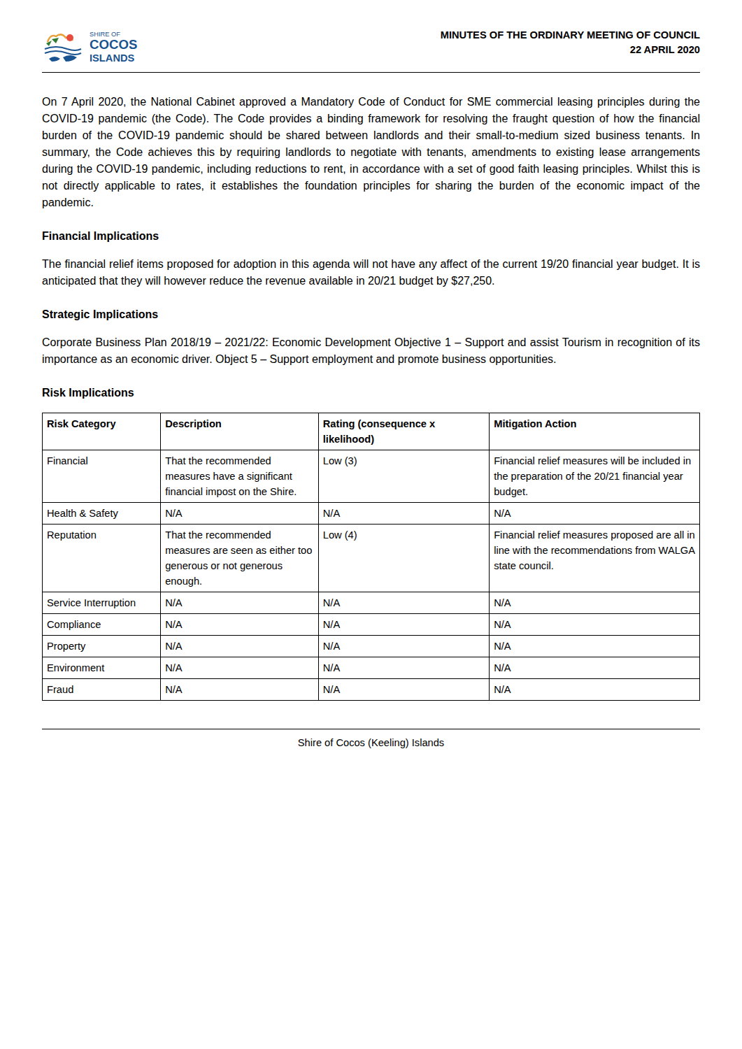SHIRE OF
COCOS
ISLANDS
MINUTES OF THE ORDINARY MEETING OF COUNCIL
22 APRIL 2020
On 7 April 2020, the National Cabinet approved a Mandatory Code of Conduct for SME commercial leasing principles during the COVID-19 pandemic (the Code). The Code provides a binding framework for resolving the fraught question of how the financial burden of the COVID-19 pandemic should be shared between landlords and their small-to-medium sized business tenants. In summary, the Code achieves this by requiring landlords to negotiate with tenants, amendments to existing lease arrangements during the COVID-19 pandemic, including reductions to rent, in accordance with a set of good faith leasing principles. Whilst this is not directly applicable to rates, it establishes the foundation principles for sharing the burden of the economic impact of the pandemic.
Financial Implications
The financial relief items proposed for adoption in this agenda will not have any affect of the current 19/20 financial year budget. It is anticipated that they will however reduce the revenue available in 20/21 budget by $27,250.
Strategic Implications
Corporate Business Plan 2018/19 – 2021/22: Economic Development Objective 1 – Support and assist Tourism in recognition of its importance as an economic driver. Object 5 – Support employment and promote business opportunities.
Risk Implications
| Risk Category | Description | Rating (consequence x likelihood) | Mitigation Action |
| --- | --- | --- | --- |
| Financial | That the recommended measures have a significant financial impost on the Shire. | Low (3) | Financial relief measures will be included in the preparation of the 20/21 financial year budget. |
| Health & Safety | N/A | N/A | N/A |
| Reputation | That the recommended measures are seen as either too generous or not generous enough. | Low (4) | Financial relief measures proposed are all in line with the recommendations from WALGA state council. |
| Service Interruption | N/A | N/A | N/A |
| Compliance | N/A | N/A | N/A |
| Property | N/A | N/A | N/A |
| Environment | N/A | N/A | N/A |
| Fraud | N/A | N/A | N/A |
Shire of Cocos (Keeling) Islands